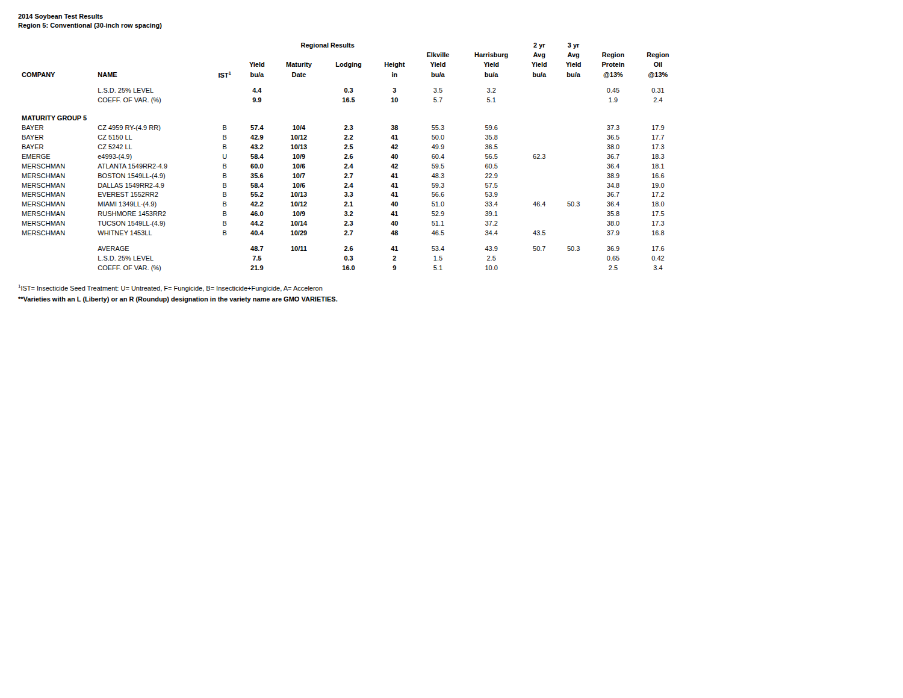2014 Soybean Test Results
Region 5: Conventional (30-inch row spacing)
| | | | Regional Results | | | 2 yr | 3 yr | | |
| --- | --- | --- | --- | --- | --- | --- | --- | --- | --- |
| | | | Yield | Maturity | Lodging | Height | Elkville Yield | Harrisburg Yield | Avg Yield | Avg Yield | Region Protein | Region Oil |
| COMPANY | NAME | IST 1 | bu/a | Date | | in | bu/a | bu/a | bu/a | bu/a | @13% | @13% |
| | L.S.D. 25% LEVEL | | 4.4 | | 0.3 | 3 | 3.5 | 3.2 | | | 0.45 | 0.31 |
| | COEFF. OF VAR. (%) | | 9.9 | | 16.5 | 10 | 5.7 | 5.1 | | | 1.9 | 2.4 |
| MATURITY GROUP 5 |
| BAYER | CZ 4959 RY-(4.9 RR) | B | 57.4 | 10/4 | 2.3 | 38 | 55.3 | 59.6 | | | 37.3 | 17.9 |
| BAYER | CZ 5150 LL | B | 42.9 | 10/12 | 2.2 | 41 | 50.0 | 35.8 | | | 36.5 | 17.7 |
| BAYER | CZ 5242 LL | B | 43.2 | 10/13 | 2.5 | 42 | 49.9 | 36.5 | | | 38.0 | 17.3 |
| EMERGE | e4993-(4.9) | U | 58.4 | 10/9 | 2.6 | 40 | 60.4 | 56.5 | 62.3 | | 36.7 | 18.3 |
| MERSCHMAN | ATLANTA 1549RR2-4.9 | B | 60.0 | 10/6 | 2.4 | 42 | 59.5 | 60.5 | | | 36.4 | 18.1 |
| MERSCHMAN | BOSTON 1549LL-(4.9) | B | 35.6 | 10/7 | 2.7 | 41 | 48.3 | 22.9 | | | 38.9 | 16.6 |
| MERSCHMAN | DALLAS 1549RR2-4.9 | B | 58.4 | 10/6 | 2.4 | 41 | 59.3 | 57.5 | | | 34.8 | 19.0 |
| MERSCHMAN | EVEREST 1552RR2 | B | 55.2 | 10/13 | 3.3 | 41 | 56.6 | 53.9 | | | 36.7 | 17.2 |
| MERSCHMAN | MIAMI 1349LL-(4.9) | B | 42.2 | 10/12 | 2.1 | 40 | 51.0 | 33.4 | 46.4 | 50.3 | 36.4 | 18.0 |
| MERSCHMAN | RUSHMORE 1453RR2 | B | 46.0 | 10/9 | 3.2 | 41 | 52.9 | 39.1 | | | 35.8 | 17.5 |
| MERSCHMAN | TUCSON 1549LL-(4.9) | B | 44.2 | 10/14 | 2.3 | 40 | 51.1 | 37.2 | | | 38.0 | 17.3 |
| MERSCHMAN | WHITNEY 1453LL | B | 40.4 | 10/29 | 2.7 | 48 | 46.5 | 34.4 | 43.5 | | 37.9 | 16.8 |
| | AVERAGE | | 48.7 | 10/11 | 2.6 | 41 | 53.4 | 43.9 | 50.7 | 50.3 | 36.9 | 17.6 |
| | L.S.D. 25% LEVEL | | 7.5 | | 0.3 | 2 | 1.5 | 2.5 | | | 0.65 | 0.42 |
| | COEFF. OF VAR. (%) | | 21.9 | | 16.0 | 9 | 5.1 | 10.0 | | | 2.5 | 3.4 |
1IST= Insecticide Seed Treatment: U= Untreated, F= Fungicide, B= Insecticide+Fungicide, A= Acceleron
**Varieties with an L (Liberty) or an R (Roundup) designation in the variety name are GMO VARIETIES.